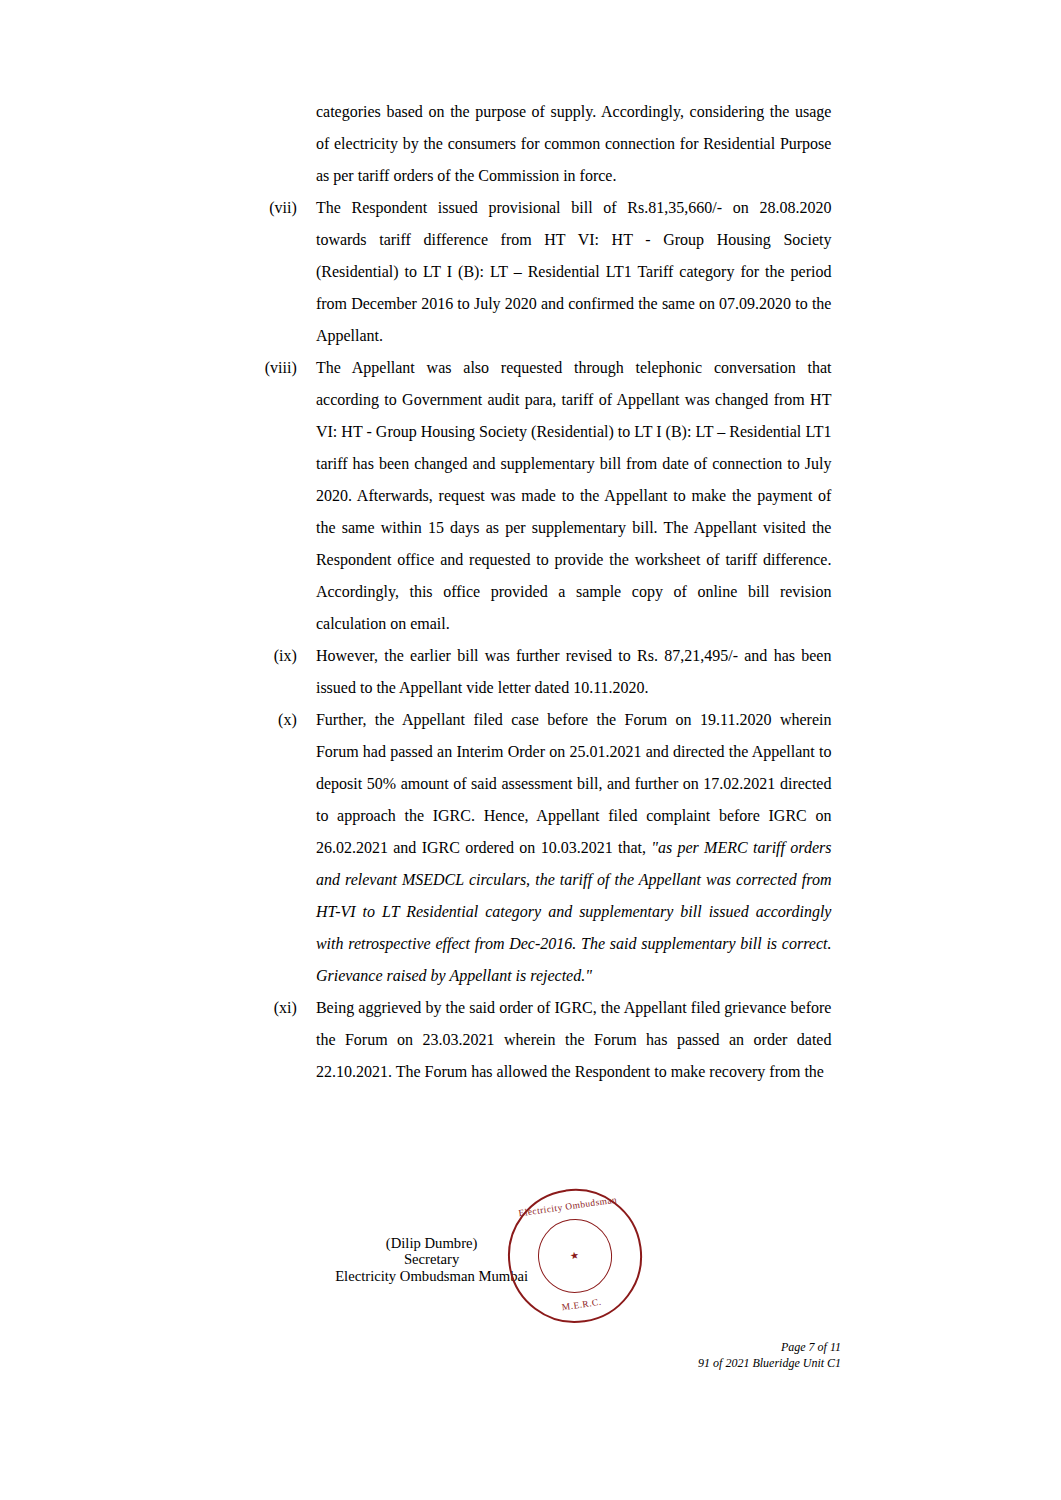categories based on the purpose of supply. Accordingly, considering the usage of electricity by the consumers for common connection for Residential Purpose as per tariff orders of the Commission in force.
(vii) The Respondent issued provisional bill of Rs.81,35,660/- on 28.08.2020 towards tariff difference from HT VI: HT - Group Housing Society (Residential) to LT I (B): LT – Residential LT1 Tariff category for the period from December 2016 to July 2020 and confirmed the same on 07.09.2020 to the Appellant.
(viii) The Appellant was also requested through telephonic conversation that according to Government audit para, tariff of Appellant was changed from HT VI: HT - Group Housing Society (Residential) to LT I (B): LT – Residential LT1 tariff has been changed and supplementary bill from date of connection to July 2020. Afterwards, request was made to the Appellant to make the payment of the same within 15 days as per supplementary bill. The Appellant visited the Respondent office and requested to provide the worksheet of tariff difference. Accordingly, this office provided a sample copy of online bill revision calculation on email.
(ix) However, the earlier bill was further revised to Rs. 87,21,495/- and has been issued to the Appellant vide letter dated 10.11.2020.
(x) Further, the Appellant filed case before the Forum on 19.11.2020 wherein Forum had passed an Interim Order on 25.01.2021 and directed the Appellant to deposit 50% amount of said assessment bill, and further on 17.02.2021 directed to approach the IGRC. Hence, Appellant filed complaint before IGRC on 26.02.2021 and IGRC ordered on 10.03.2021 that, "as per MERC tariff orders and relevant MSEDCL circulars, the tariff of the Appellant was corrected from HT-VI to LT Residential category and supplementary bill issued accordingly with retrospective effect from Dec-2016. The said supplementary bill is correct. Grievance raised by Appellant is rejected."
(xi) Being aggrieved by the said order of IGRC, the Appellant filed grievance before the Forum on 23.03.2021 wherein the Forum has passed an order dated 22.10.2021. The Forum has allowed the Respondent to make recovery from the
   
(Dilip Dumbre)
Secretary
Electricity Ombudsman Mumbai
Electricity Ombudsman
★
M.E.R.C.
Page 7 of 11
91 of 2021 Blueridge Unit C1